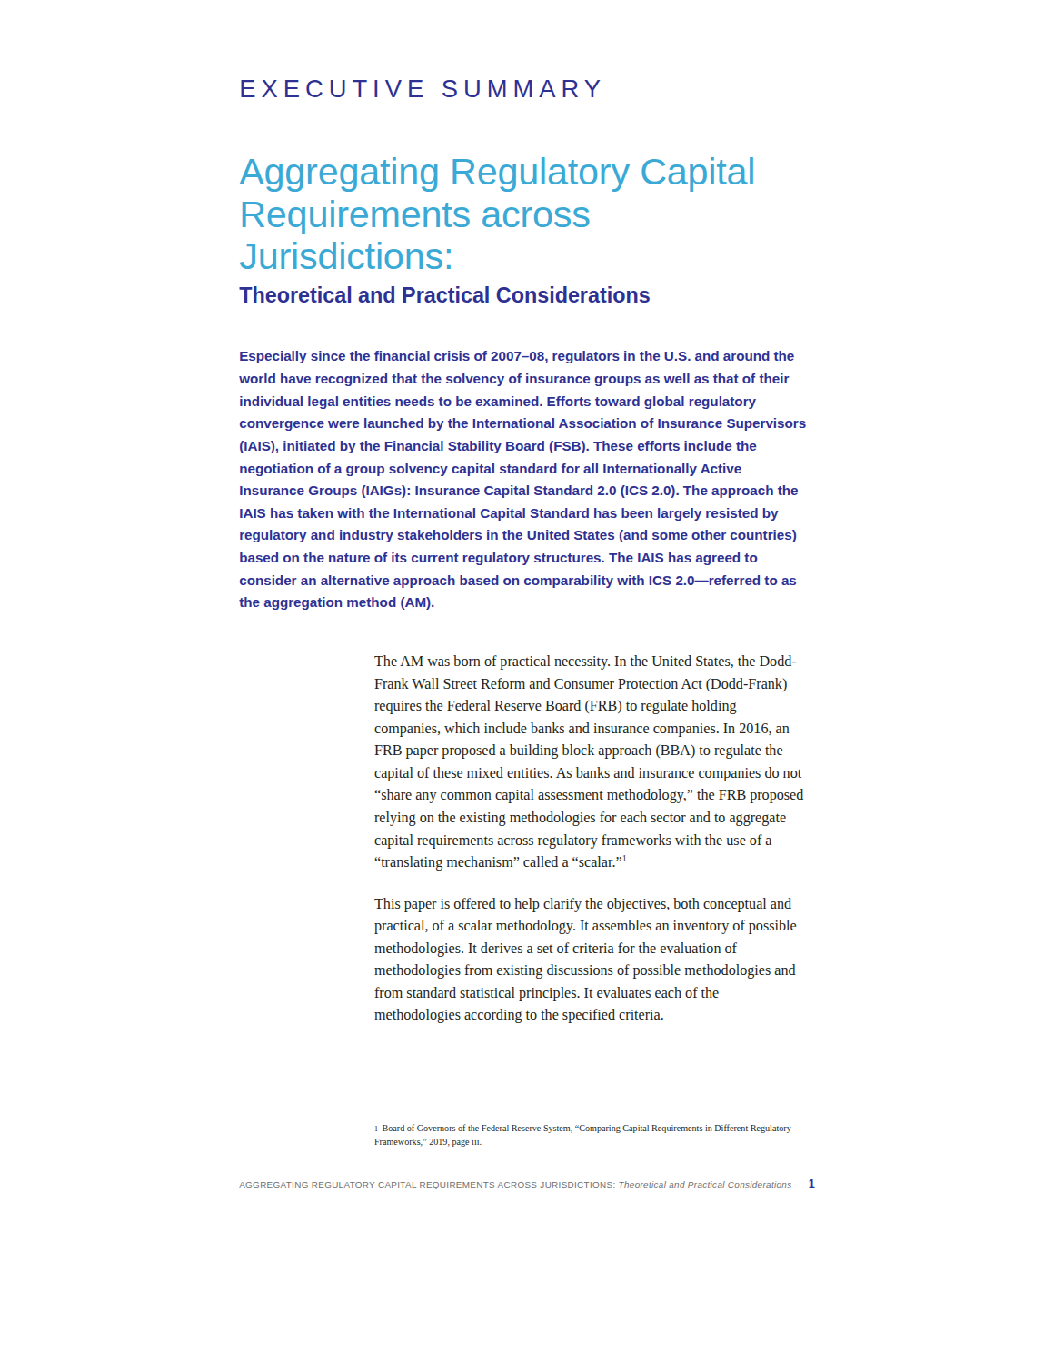Executive Summary
Aggregating Regulatory Capital Requirements across Jurisdictions: Theoretical and Practical Considerations
Especially since the financial crisis of 2007–08, regulators in the U.S. and around the world have recognized that the solvency of insurance groups as well as that of their individual legal entities needs to be examined. Efforts toward global regulatory convergence were launched by the International Association of Insurance Supervisors (IAIS), initiated by the Financial Stability Board (FSB). These efforts include the negotiation of a group solvency capital standard for all Internationally Active Insurance Groups (IAIGs): Insurance Capital Standard 2.0 (ICS 2.0). The approach the IAIS has taken with the International Capital Standard has been largely resisted by regulatory and industry stakeholders in the United States (and some other countries) based on the nature of its current regulatory structures. The IAIS has agreed to consider an alternative approach based on comparability with ICS 2.0—referred to as the aggregation method (AM).
The AM was born of practical necessity. In the United States, the Dodd-Frank Wall Street Reform and Consumer Protection Act (Dodd-Frank) requires the Federal Reserve Board (FRB) to regulate holding companies, which include banks and insurance companies. In 2016, an FRB paper proposed a building block approach (BBA) to regulate the capital of these mixed entities. As banks and insurance companies do not “share any common capital assessment methodology,” the FRB proposed relying on the existing methodologies for each sector and to aggregate capital requirements across regulatory frameworks with the use of a “translating mechanism” called a “scalar.”1
This paper is offered to help clarify the objectives, both conceptual and practical, of a scalar methodology. It assembles an inventory of possible methodologies. It derives a set of criteria for the evaluation of methodologies from existing discussions of possible methodologies and from standard statistical principles. It evaluates each of the methodologies according to the specified criteria.
1 Board of Governors of the Federal Reserve System, “Comparing Capital Requirements in Different Regulatory Frameworks,” 2019, page iii.
Aggregating Regulatory Capital Requirements across Jurisdictions: Theoretical and Practical Considerations
1